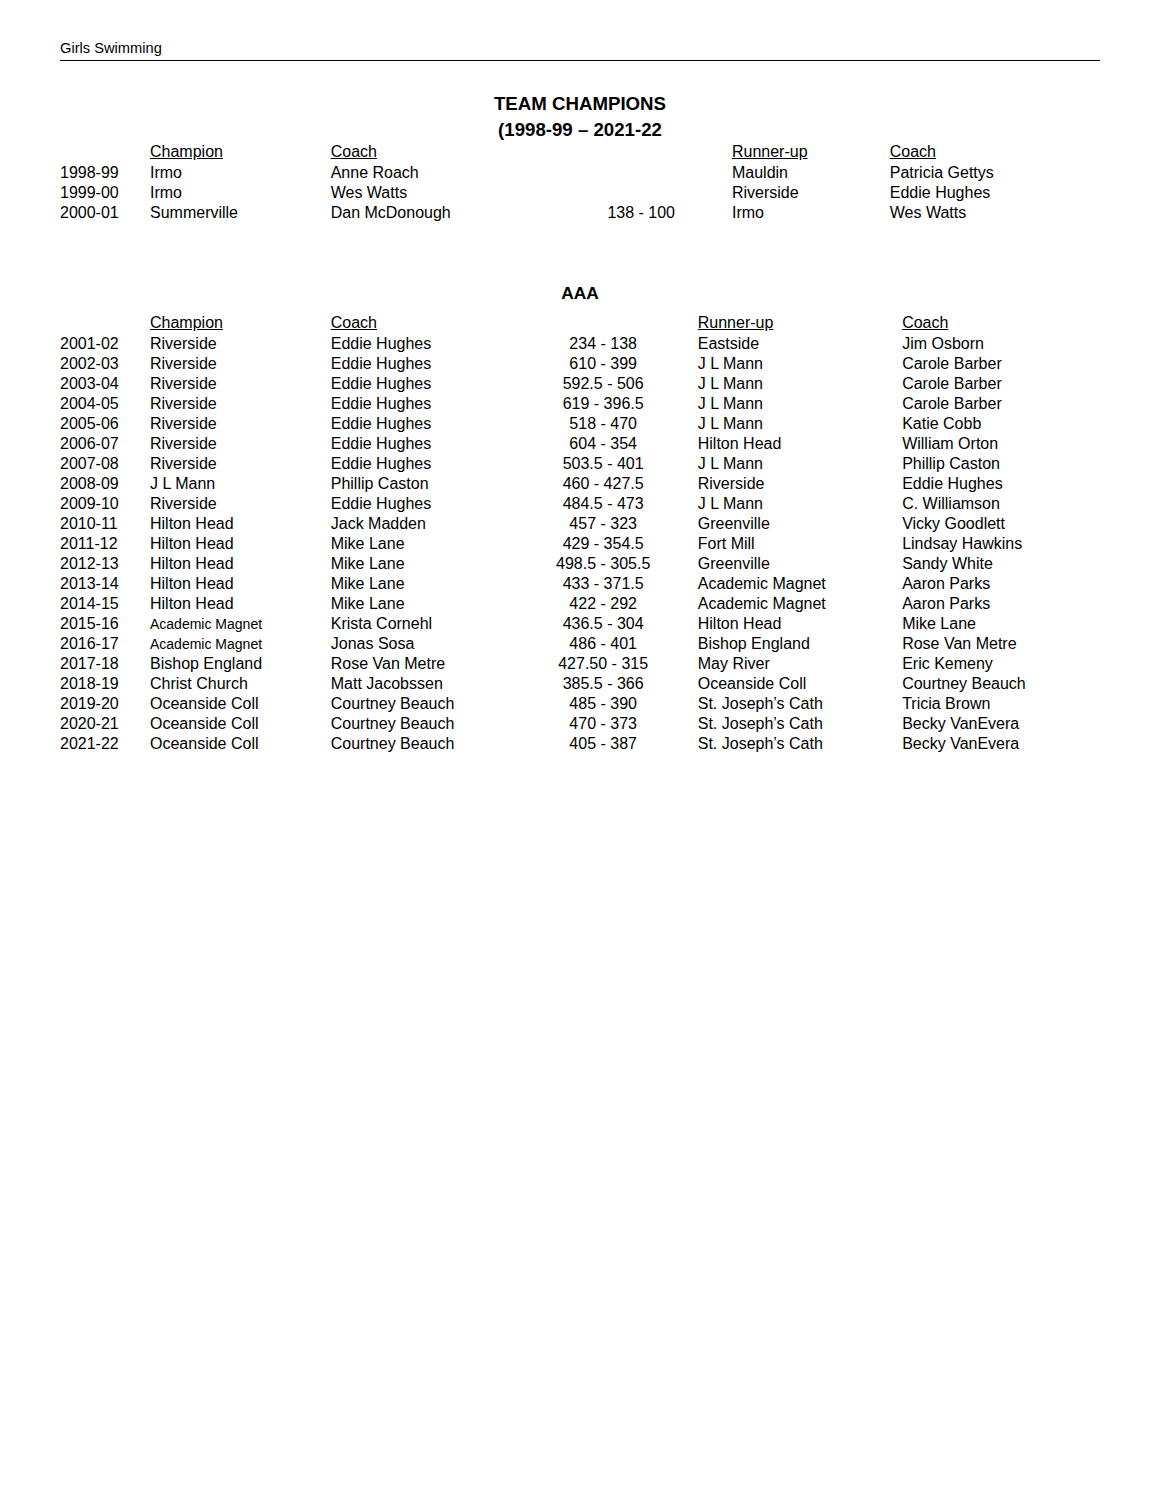Girls Swimming
TEAM CHAMPIONS
(1998-99 – 2021-22
| | Champion | Coach | | Runner-up | Coach |
| --- | --- | --- | --- | --- | --- |
| 1998-99 | Irmo | Anne Roach | | Mauldin | Patricia Gettys |
| 1999-00 | Irmo | Wes Watts | | Riverside | Eddie Hughes |
| 2000-01 | Summerville | Dan McDonough | 138 - 100 | Irmo | Wes Watts |
AAA
| | Champion | Coach | | Runner-up | Coach |
| --- | --- | --- | --- | --- | --- |
| 2001-02 | Riverside | Eddie Hughes | 234 - 138 | Eastside | Jim Osborn |
| 2002-03 | Riverside | Eddie Hughes | 610 - 399 | J L Mann | Carole Barber |
| 2003-04 | Riverside | Eddie Hughes | 592.5 - 506 | J L Mann | Carole Barber |
| 2004-05 | Riverside | Eddie Hughes | 619 - 396.5 | J L Mann | Carole Barber |
| 2005-06 | Riverside | Eddie Hughes | 518 - 470 | J L Mann | Katie Cobb |
| 2006-07 | Riverside | Eddie Hughes | 604 - 354 | Hilton Head | William Orton |
| 2007-08 | Riverside | Eddie Hughes | 503.5 - 401 | J L Mann | Phillip Caston |
| 2008-09 | J L Mann | Phillip Caston | 460 - 427.5 | Riverside | Eddie Hughes |
| 2009-10 | Riverside | Eddie Hughes | 484.5 - 473 | J L Mann | C. Williamson |
| 2010-11 | Hilton Head | Jack Madden | 457 - 323 | Greenville | Vicky Goodlett |
| 2011-12 | Hilton Head | Mike Lane | 429 - 354.5 | Fort Mill | Lindsay Hawkins |
| 2012-13 | Hilton Head | Mike Lane | 498.5 - 305.5 | Greenville | Sandy White |
| 2013-14 | Hilton Head | Mike Lane | 433 - 371.5 | Academic Magnet | Aaron Parks |
| 2014-15 | Hilton Head | Mike Lane | 422 - 292 | Academic Magnet | Aaron Parks |
| 2015-16 | Academic Magnet | Krista Cornehl | 436.5 - 304 | Hilton Head | Mike Lane |
| 2016-17 | Academic Magnet | Jonas Sosa | 486 - 401 | Bishop England | Rose Van Metre |
| 2017-18 | Bishop England | Rose Van Metre | 427.50 - 315 | May River | Eric Kemeny |
| 2018-19 | Christ Church | Matt Jacobssen | 385.5 - 366 | Oceanside Coll | Courtney Beauch |
| 2019-20 | Oceanside Coll | Courtney Beauch | 485 - 390 | St. Joseph’s Cath | Tricia Brown |
| 2020-21 | Oceanside Coll | Courtney Beauch | 470 - 373 | St. Joseph’s Cath | Becky VanEvera |
| 2021-22 | Oceanside Coll | Courtney Beauch | 405 - 387 | St. Joseph’s Cath | Becky VanEvera |